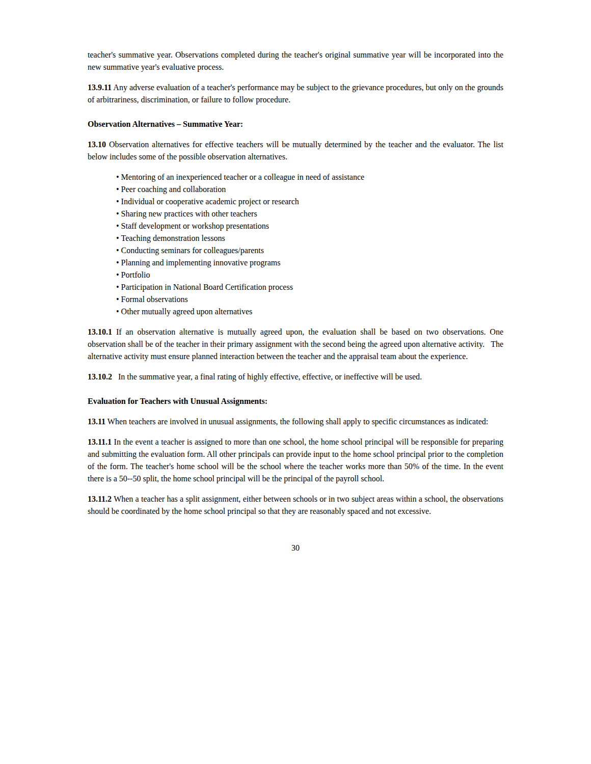teacher's summative year. Observations completed during the teacher's original summative year will be incorporated into the new summative year's evaluative process.
13.9.11 Any adverse evaluation of a teacher's performance may be subject to the grievance procedures, but only on the grounds of arbitrariness, discrimination, or failure to follow procedure.
Observation Alternatives – Summative Year:
13.10 Observation alternatives for effective teachers will be mutually determined by the teacher and the evaluator. The list below includes some of the possible observation alternatives.
Mentoring of an inexperienced teacher or a colleague in need of assistance
Peer coaching and collaboration
Individual or cooperative academic project or research
Sharing new practices with other teachers
Staff development or workshop presentations
Teaching demonstration lessons
Conducting seminars for colleagues/parents
Planning and implementing innovative programs
Portfolio
Participation in National Board Certification process
Formal observations
Other mutually agreed upon alternatives
13.10.1 If an observation alternative is mutually agreed upon, the evaluation shall be based on two observations. One observation shall be of the teacher in their primary assignment with the second being the agreed upon alternative activity. The alternative activity must ensure planned interaction between the teacher and the appraisal team about the experience.
13.10.2 In the summative year, a final rating of highly effective, effective, or ineffective will be used.
Evaluation for Teachers with Unusual Assignments:
13.11 When teachers are involved in unusual assignments, the following shall apply to specific circumstances as indicated:
13.11.1 In the event a teacher is assigned to more than one school, the home school principal will be responsible for preparing and submitting the evaluation form. All other principals can provide input to the home school principal prior to the completion of the form. The teacher's home school will be the school where the teacher works more than 50% of the time. In the event there is a 50--50 split, the home school principal will be the principal of the payroll school.
13.11.2 When a teacher has a split assignment, either between schools or in two subject areas within a school, the observations should be coordinated by the home school principal so that they are reasonably spaced and not excessive.
30